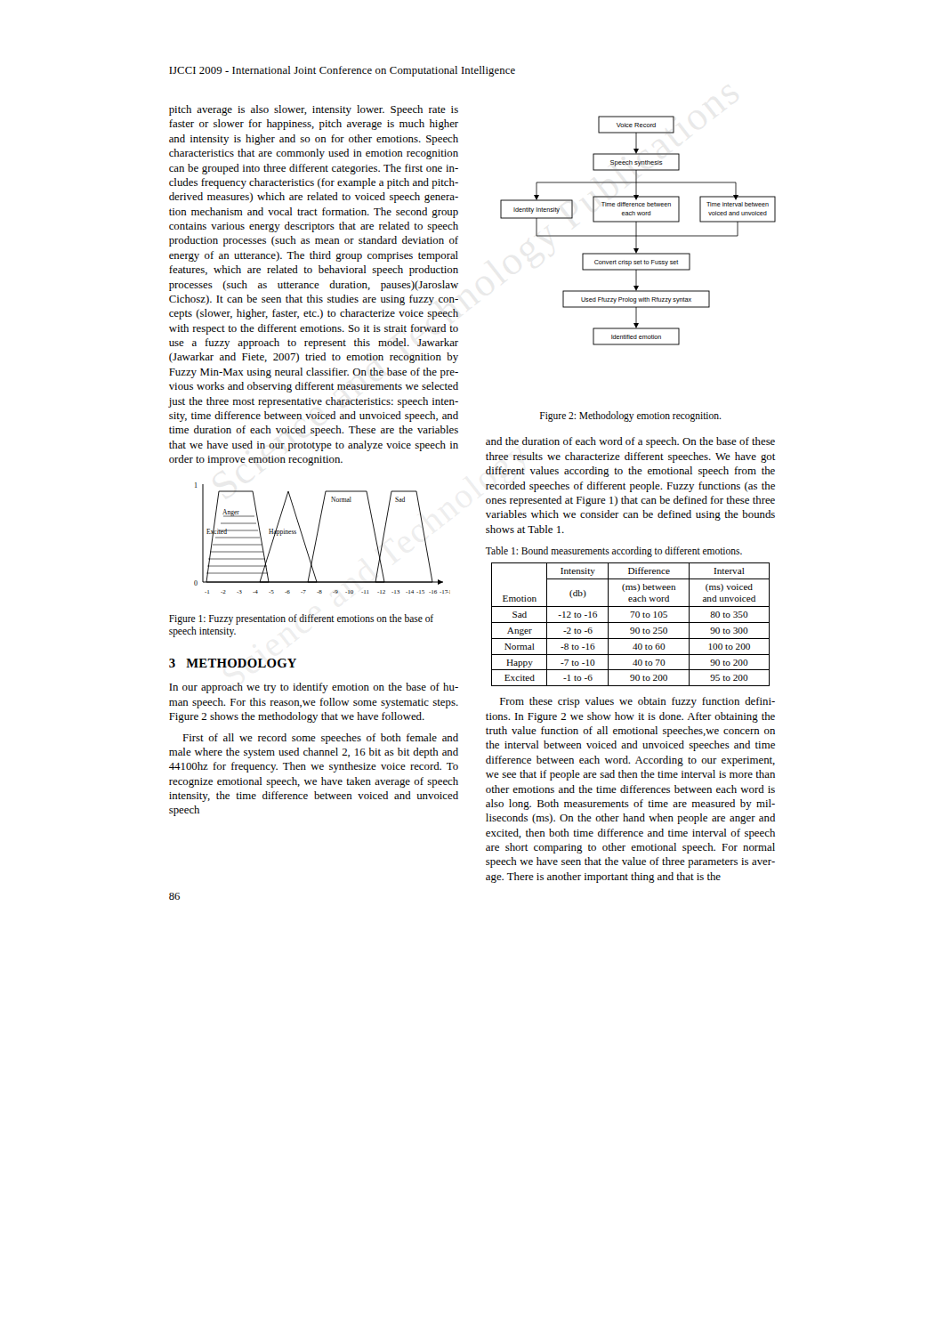IJCCI 2009 - International Joint Conference on Computational Intelligence
Science and Technology Publications
Science and Technology
pitch average is also slower, intensity lower. Speech rate is faster or slower for happiness, pitch average is much higher and intensity is higher and so on for other emotions. Speech characteristics that are commonly used in emotion recognition can be grouped into three different categories. The first one includes frequency characteristics (for example a pitch and pitch-derived measures) which are related to voiced speech generation mechanism and vocal tract formation. The second group contains various energy descriptors that are related to speech production processes (such as mean or standard deviation of energy of an utterance). The third group comprises temporal features, which are related to behavioral speech production processes (such as utterance duration, pauses)(Jaroslaw Cichosz). It can be seen that this studies are using fuzzy concepts (slower, higher, faster, etc.) to characterize voice speech with respect to the different emotions. So it is strait forward to use a fuzzy approach to represent this model. Jawarkar (Jawarkar and Fiete, 2007) tried to emotion recognition by Fuzzy Min-Max using neural classifier. On the base of the previous works and observing different measurements we selected just the three most representative characteristics: speech intensity, time difference between voiced and unvoiced speech, and time duration of each voiced speech. These are the variables that we have used in our prototype to analyze voice speech in order to improve emotion recognition.
1 0 Anger Excited Happiness Normal Sad -1 -2 -3 -4 -5 -6 -7 -8 -9 -10 -11 -12 -13 -14 -15 -16 -17 -18
Figure 1: Fuzzy presentation of different emotions on the base of speech intensity.
3 METHODOLOGY
In our approach we try to identify emotion on the base of human speech. For this reason,we follow some systematic steps. Figure 2 shows the methodology that we have followed.
First of all we record some speeches of both female and male where the system used channel 2, 16 bit as bit depth and 44100hz for frequency. Then we synthesize voice record. To recognize emotional speech, we have taken average of speech intensity, the time difference between voiced and unvoiced speech
Voice Record Speech synthesis Identity Intensity Time difference between each word Time interval between voiced and unvoiced Convert crisp set to Fussy set Used Ffuzzy Prolog with Rfuzzy syntax Identified emotion
Figure 2: Methodology emotion recognition.
and the duration of each word of a speech. On the base of these three results we characterize different speeches. We have got different values according to the emotional speech from the recorded speeches of different people. Fuzzy functions (as the ones represented at Figure 1) that can be defined for these three variables which we consider can be defined using the bounds shows at Table 1.
Table 1: Bound measurements according to different emotions.
| Emotion | Intensity | Difference | Interval |
| --- | --- | --- | --- |
| (db) | (ms) between each word | (ms) voiced and unvoiced |
| Sad | -12 to -16 | 70 to 105 | 80 to 350 |
| Anger | -2 to -6 | 90 to 250 | 90 to 300 |
| Normal | -8 to -16 | 40 to 60 | 100 to 200 |
| Happy | -7 to -10 | 40 to 70 | 90 to 200 |
| Excited | -1 to -6 | 90 to 200 | 95 to 200 |
From these crisp values we obtain fuzzy function definitions. In Figure 2 we show how it is done. After obtaining the truth value function of all emotional speeches,we concern on the interval between voiced and unvoiced speeches and time difference between each word. According to our experiment, we see that if people are sad then the time interval is more than other emotions and the time differences between each word is also long. Both measurements of time are measured by milliseconds (ms). On the other hand when people are anger and excited, then both time difference and time interval of speech are short comparing to other emotional speech. For normal speech we have seen that the value of three parameters is average. There is another important thing and that is the
86